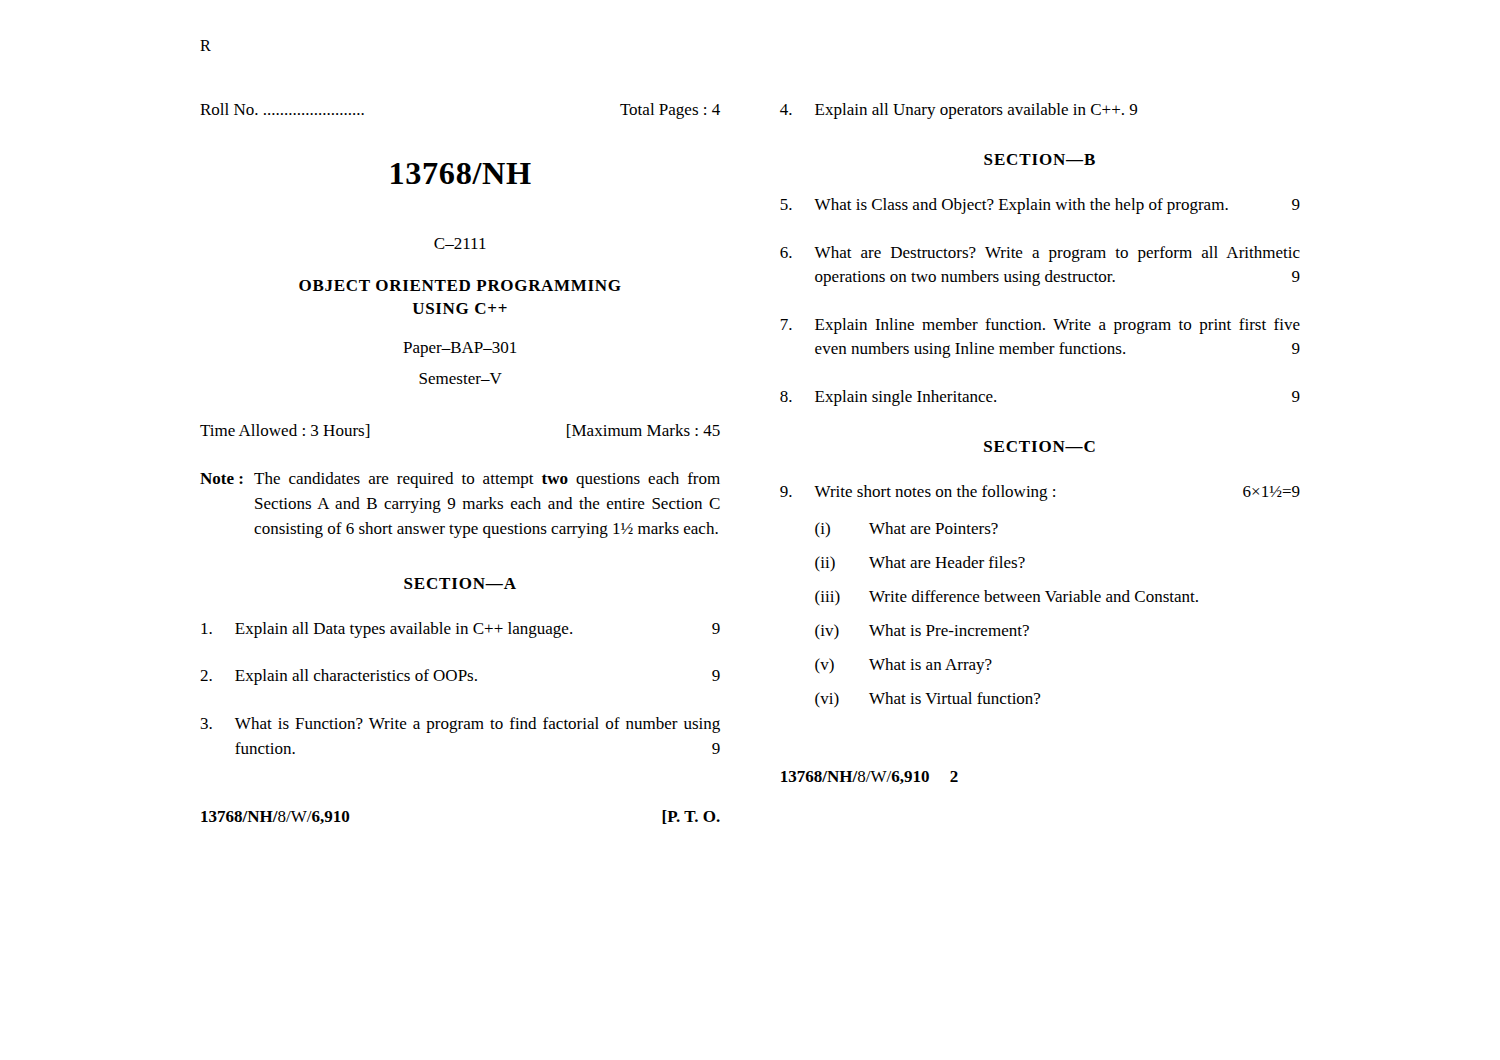R
Roll No. ........................ Total Pages : 4
13768/NH
C–2111
OBJECT ORIENTED PROGRAMMING
USING C++
Paper–BAP–301
Semester–V
Time Allowed : 3 Hours] [Maximum Marks : 45
Note : The candidates are required to attempt two questions each from Sections A and B carrying 9 marks each and the entire Section C consisting of 6 short answer type questions carrying 1½ marks each.
SECTION—A
1. Explain all Data types available in C++ language.9
2. Explain all characteristics of OOPs.9
3. What is Function? Write a program to find factorial of number using function.9
13768/NH/8/W/6,910 [P. T. O.
4. Explain all Unary operators available in C++. 9
SECTION—B
5. What is Class and Object? Explain with the help of program.9
6. What are Destructors? Write a program to perform all Arithmetic operations on two numbers using destructor.9
7. Explain Inline member function. Write a program to print first five even numbers using Inline member functions.9
8. Explain single Inheritance.9
SECTION—C
9. Write short notes on the following :6×1½=9
(i) What are Pointers?
(ii) What are Header files?
(iii) Write difference between Variable and Constant.
(iv) What is Pre-increment?
(v) What is an Array?
(vi) What is Virtual function?
13768/NH/8/W/6,9102